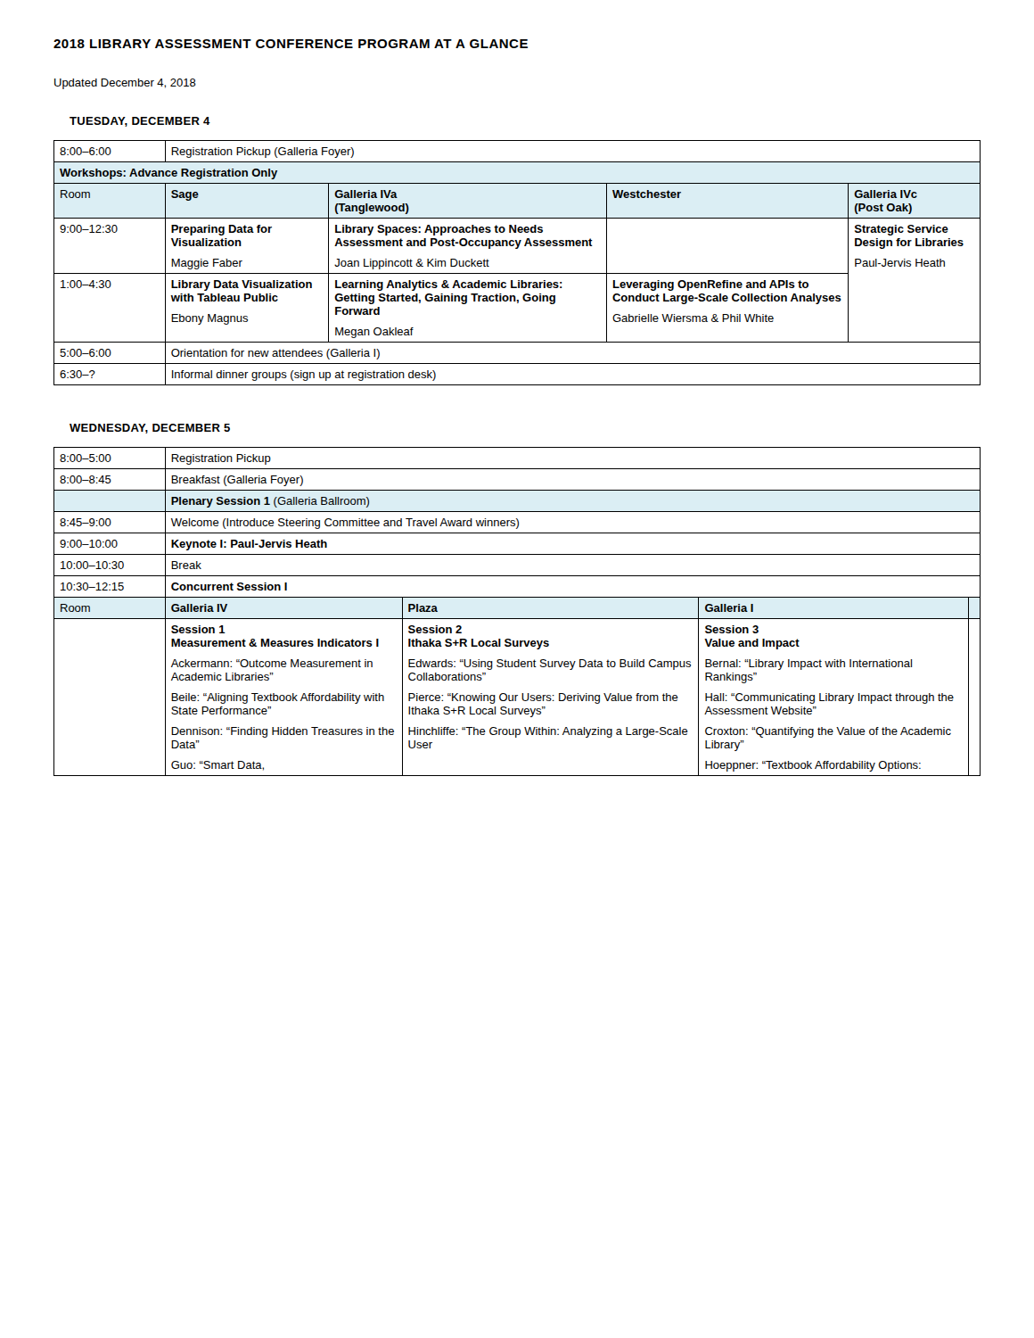2018 LIBRARY ASSESSMENT CONFERENCE PROGRAM AT A GLANCE
Updated December 4, 2018
TUESDAY, DECEMBER 4
| 8:00–6:00 | Registration Pickup (Galleria Foyer) |
| Workshops: Advance Registration Only |
| Room | Sage | Galleria IVa (Tanglewood) | Westchester | Galleria IVc (Post Oak) |
| 9:00–12:30 | Preparing Data for Visualization Maggie Faber | Library Spaces: Approaches to Needs Assessment and Post-Occupancy Assessment Joan Lippincott & Kim Duckett | | Strategic Service Design for Libraries Paul-Jervis Heath |
| 1:00–4:30 | Library Data Visualization with Tableau Public Ebony Magnus | Learning Analytics & Academic Libraries: Getting Started, Gaining Traction, Going Forward Megan Oakleaf | Leveraging OpenRefine and APIs to Conduct Large-Scale Collection Analyses Gabrielle Wiersma & Phil White |
| 5:00–6:00 | Orientation for new attendees (Galleria I) |
| 6:30–? | Informal dinner groups (sign up at registration desk) |
WEDNESDAY, DECEMBER 5
| 8:00–5:00 | Registration Pickup |
| 8:00–8:45 | Breakfast (Galleria Foyer) |
| | Plenary Session 1 (Galleria Ballroom) |
| 8:45–9:00 | Welcome (Introduce Steering Committee and Travel Award winners) |
| 9:00–10:00 | Keynote I: Paul-Jervis Heath |
| 10:00–10:30 | Break |
| 10:30–12:15 | Concurrent Session I |
| Room | Galleria IV | Plaza | Galleria I | |
| | Session 1 Measurement & Measures Indicators I Ackermann: “Outcome Measurement in Academic Libraries” Beile: “Aligning Textbook Affordability with State Performance” Dennison: “Finding Hidden Treasures in the Data” Guo: “Smart Data, | Session 2 Ithaka S+R Local Surveys Edwards: “Using Student Survey Data to Build Campus Collaborations” Pierce: “Knowing Our Users: Deriving Value from the Ithaka S+R Local Surveys” Hinchliffe: “The Group Within: Analyzing a Large-Scale User | Session 3 Value and Impact Bernal: “Library Impact with International Rankings” Hall: “Communicating Library Impact through the Assessment Website” Croxton: “Quantifying the Value of the Academic Library” Hoeppner: “Textbook Affordability Options: | |